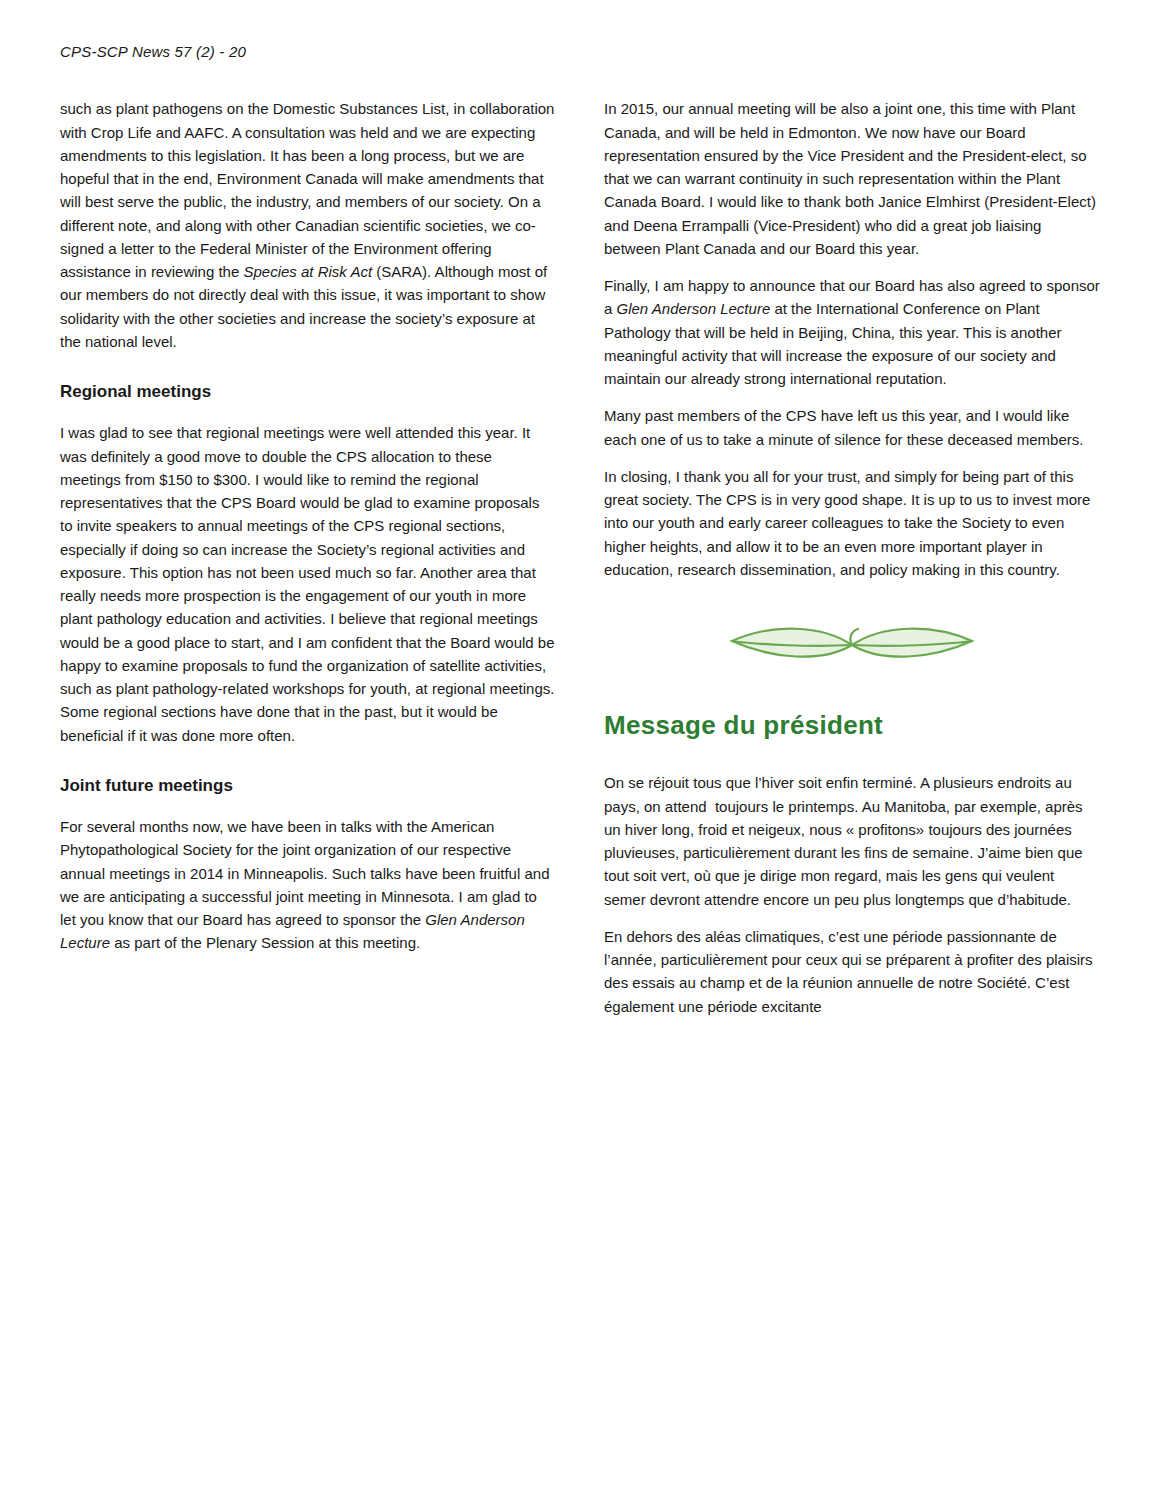CPS-SCP News 57 (2) - 20
such as plant pathogens on the Domestic Substances List, in collaboration with Crop Life and AAFC. A consultation was held and we are expecting amendments to this legislation. It has been a long process, but we are hopeful that in the end, Environment Canada will make amendments that will best serve the public, the industry, and members of our society. On a different note, and along with other Canadian scientific societies, we co-signed a letter to the Federal Minister of the Environment offering assistance in reviewing the Species at Risk Act (SARA). Although most of our members do not directly deal with this issue, it was important to show solidarity with the other societies and increase the society’s exposure at the national level.
Regional meetings
I was glad to see that regional meetings were well attended this year. It was definitely a good move to double the CPS allocation to these meetings from $150 to $300. I would like to remind the regional representatives that the CPS Board would be glad to examine proposals to invite speakers to annual meetings of the CPS regional sections, especially if doing so can increase the Society’s regional activities and exposure. This option has not been used much so far. Another area that really needs more prospection is the engagement of our youth in more plant pathology education and activities. I believe that regional meetings would be a good place to start, and I am confident that the Board would be happy to examine proposals to fund the organization of satellite activities, such as plant pathology-related workshops for youth, at regional meetings. Some regional sections have done that in the past, but it would be beneficial if it was done more often.
Joint future meetings
For several months now, we have been in talks with the American Phytopathological Society for the joint organization of our respective annual meetings in 2014 in Minneapolis. Such talks have been fruitful and we are anticipating a successful joint meeting in Minnesota. I am glad to let you know that our Board has agreed to sponsor the Glen Anderson Lecture as part of the Plenary Session at this meeting.
In 2015, our annual meeting will be also a joint one, this time with Plant Canada, and will be held in Edmonton. We now have our Board representation ensured by the Vice President and the President-elect, so that we can warrant continuity in such representation within the Plant Canada Board. I would like to thank both Janice Elmhirst (President-Elect) and Deena Errampalli (Vice-President) who did a great job liaising between Plant Canada and our Board this year.
Finally, I am happy to announce that our Board has also agreed to sponsor a Glen Anderson Lecture at the International Conference on Plant Pathology that will be held in Beijing, China, this year. This is another meaningful activity that will increase the exposure of our society and maintain our already strong international reputation.
Many past members of the CPS have left us this year, and I would like each one of us to take a minute of silence for these deceased members.
In closing, I thank you all for your trust, and simply for being part of this great society. The CPS is in very good shape. It is up to us to invest more into our youth and early career colleagues to take the Society to even higher heights, and allow it to be an even more important player in education, research dissemination, and policy making in this country.
Message du président
On se réjouit tous que l’hiver soit enfin terminé. A plusieurs endroits au pays, on attend toujours le printemps. Au Manitoba, par exemple, après un hiver long, froid et neigeux, nous « profitons» toujours des journées pluvieuses, particulièrement durant les fins de semaine. J’aime bien que tout soit vert, où que je dirige mon regard, mais les gens qui veulent semer devront attendre encore un peu plus longtemps que d’habitude.
En dehors des aléas climatiques, c’est une période passionnante de l’année, particulièrement pour ceux qui se préparent à profiter des plaisirs des essais au champ et de la réunion annuelle de notre Société. C’est également une période excitante